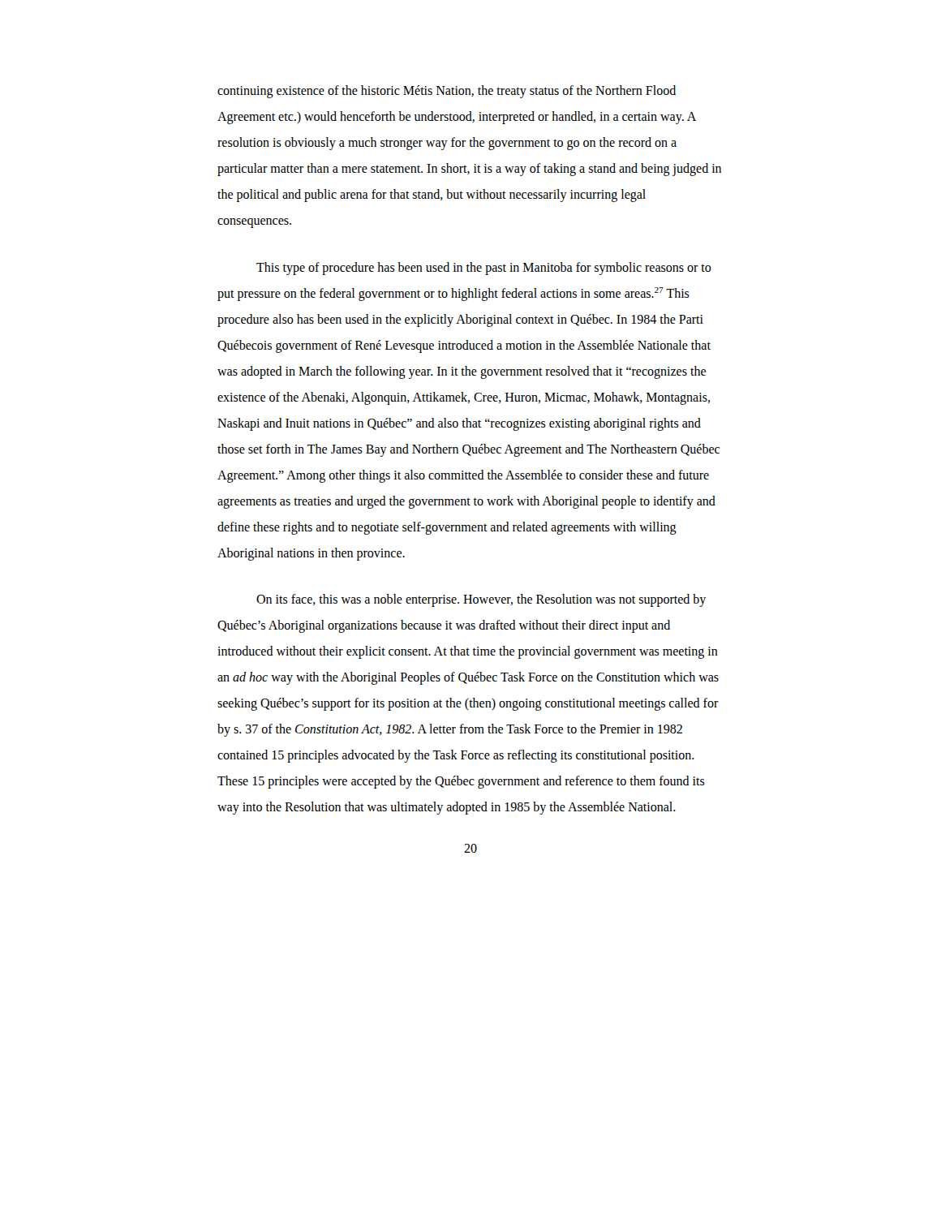continuing existence of the historic Métis Nation, the treaty status of the Northern Flood Agreement etc.) would henceforth be understood, interpreted or handled, in a certain way. A resolution is obviously a much stronger way for the government to go on the record on a particular matter than a mere statement. In short, it is a way of taking a stand and being judged in the political and public arena for that stand, but without necessarily incurring legal consequences.
This type of procedure has been used in the past in Manitoba for symbolic reasons or to put pressure on the federal government or to highlight federal actions in some areas.27 This procedure also has been used in the explicitly Aboriginal context in Québec. In 1984 the Parti Québecois government of René Levesque introduced a motion in the Assemblée Nationale that was adopted in March the following year. In it the government resolved that it “recognizes the existence of the Abenaki, Algonquin, Attikamek, Cree, Huron, Micmac, Mohawk, Montagnais, Naskapi and Inuit nations in Québec” and also that “recognizes existing aboriginal rights and those set forth in The James Bay and Northern Québec Agreement and The Northeastern Québec Agreement.” Among other things it also committed the Assemblée to consider these and future agreements as treaties and urged the government to work with Aboriginal people to identify and define these rights and to negotiate self-government and related agreements with willing Aboriginal nations in then province.
On its face, this was a noble enterprise. However, the Resolution was not supported by Québec’s Aboriginal organizations because it was drafted without their direct input and introduced without their explicit consent. At that time the provincial government was meeting in an ad hoc way with the Aboriginal Peoples of Québec Task Force on the Constitution which was seeking Québec’s support for its position at the (then) ongoing constitutional meetings called for by s. 37 of the Constitution Act, 1982. A letter from the Task Force to the Premier in 1982 contained 15 principles advocated by the Task Force as reflecting its constitutional position. These 15 principles were accepted by the Québec government and reference to them found its way into the Resolution that was ultimately adopted in 1985 by the Assemblée National.
20